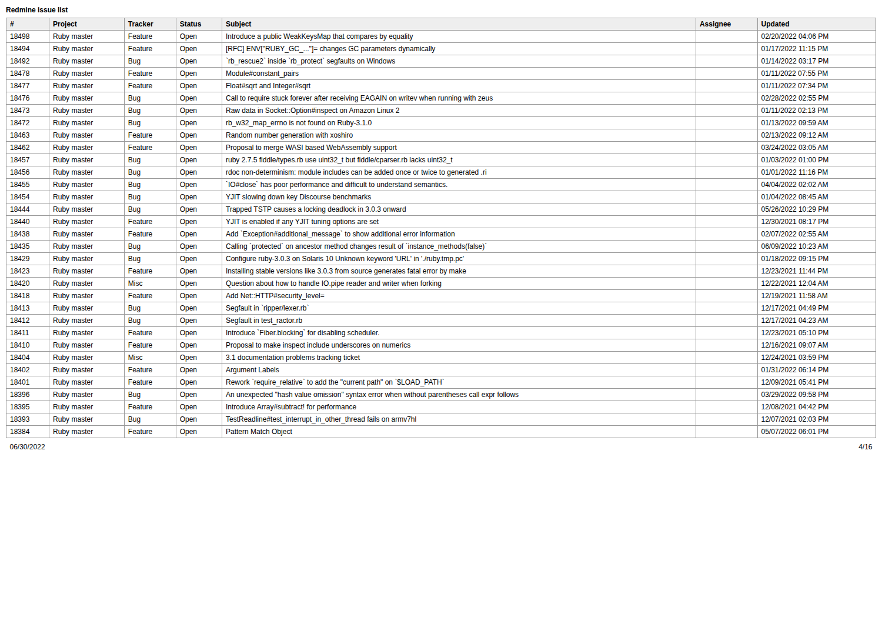Redmine issue list
| # | Project | Tracker | Status | Subject | Assignee | Updated |
| --- | --- | --- | --- | --- | --- | --- |
| 18498 | Ruby master | Feature | Open | Introduce a public WeakKeysMap that compares by equality | | 02/20/2022 04:06 PM |
| 18494 | Ruby master | Feature | Open | [RFC] ENV["RUBY_GC_..."]= changes GC parameters dynamically | | 01/17/2022 11:15 PM |
| 18492 | Ruby master | Bug | Open | `rb_rescue2` inside `rb_protect` segfaults on Windows | | 01/14/2022 03:17 PM |
| 18478 | Ruby master | Feature | Open | Module#constant_pairs | | 01/11/2022 07:55 PM |
| 18477 | Ruby master | Feature | Open | Float#sqrt and Integer#sqrt | | 01/11/2022 07:34 PM |
| 18476 | Ruby master | Bug | Open | Call to require stuck forever after receiving EAGAIN on writev when running with zeus | | 02/28/2022 02:55 PM |
| 18473 | Ruby master | Bug | Open | Raw data in Socket::Option#inspect on Amazon Linux 2 | | 01/11/2022 02:13 PM |
| 18472 | Ruby master | Bug | Open | rb_w32_map_errno is not found on Ruby-3.1.0 | | 01/13/2022 09:59 AM |
| 18463 | Ruby master | Feature | Open | Random number generation with xoshiro | | 02/13/2022 09:12 AM |
| 18462 | Ruby master | Feature | Open | Proposal to merge WASI based WebAssembly support | | 03/24/2022 03:05 AM |
| 18457 | Ruby master | Bug | Open | ruby 2.7.5 fiddle/types.rb use uint32_t but fiddle/cparser.rb lacks uint32_t | | 01/03/2022 01:00 PM |
| 18456 | Ruby master | Bug | Open | rdoc non-determinism: module includes can be added once or twice to generated .ri | | 01/01/2022 11:16 PM |
| 18455 | Ruby master | Bug | Open | `IO#close` has poor performance and difficult to understand semantics. | | 04/04/2022 02:02 AM |
| 18454 | Ruby master | Bug | Open | YJIT slowing down key Discourse benchmarks | | 01/04/2022 08:45 AM |
| 18444 | Ruby master | Bug | Open | Trapped TSTP causes a locking deadlock in 3.0.3 onward | | 05/26/2022 10:29 PM |
| 18440 | Ruby master | Feature | Open | YJIT is enabled if any YJIT tuning options are set | | 12/30/2021 08:17 PM |
| 18438 | Ruby master | Feature | Open | Add `Exception#additional_message` to show additional error information | | 02/07/2022 02:55 AM |
| 18435 | Ruby master | Bug | Open | Calling `protected` on ancestor method changes result of `instance_methods(false)` | | 06/09/2022 10:23 AM |
| 18429 | Ruby master | Bug | Open | Configure ruby-3.0.3 on Solaris 10 Unknown keyword 'URL' in './ruby.tmp.pc' | | 01/18/2022 09:15 PM |
| 18423 | Ruby master | Feature | Open | Installing stable versions like 3.0.3 from source generates fatal error by make | | 12/23/2021 11:44 PM |
| 18420 | Ruby master | Misc | Open | Question about how to handle IO.pipe reader and writer when forking | | 12/22/2021 12:04 AM |
| 18418 | Ruby master | Feature | Open | Add Net::HTTP#security_level= | | 12/19/2021 11:58 AM |
| 18413 | Ruby master | Bug | Open | Segfault in `ripper/lexer.rb` | | 12/17/2021 04:49 PM |
| 18412 | Ruby master | Bug | Open | Segfault in test_ractor.rb | | 12/17/2021 04:23 AM |
| 18411 | Ruby master | Feature | Open | Introduce `Fiber.blocking` for disabling scheduler. | | 12/23/2021 05:10 PM |
| 18410 | Ruby master | Feature | Open | Proposal to make inspect include underscores on numerics | | 12/16/2021 09:07 AM |
| 18404 | Ruby master | Misc | Open | 3.1 documentation problems tracking ticket | | 12/24/2021 03:59 PM |
| 18402 | Ruby master | Feature | Open | Argument Labels | | 01/31/2022 06:14 PM |
| 18401 | Ruby master | Feature | Open | Rework `require_relative` to add the "current path" on `$LOAD_PATH` | | 12/09/2021 05:41 PM |
| 18396 | Ruby master | Bug | Open | An unexpected "hash value omission" syntax error when without parentheses call expr follows | | 03/29/2022 09:58 PM |
| 18395 | Ruby master | Feature | Open | Introduce Array#subtract! for performance | | 12/08/2021 04:42 PM |
| 18393 | Ruby master | Bug | Open | TestReadline#test_interrupt_in_other_thread fails on armv7hl | | 12/07/2021 02:03 PM |
| 18384 | Ruby master | Feature | Open | Pattern Match Object | | 05/07/2022 06:01 PM |
| 06/30/2022 | 4/16 |